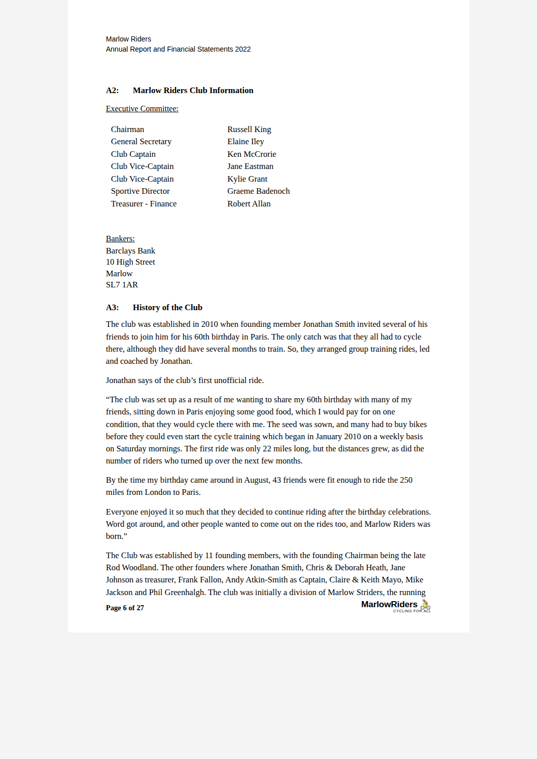Marlow Riders
Annual Report and Financial Statements 2022
A2: Marlow Riders Club Information
Executive Committee:
| Chairman | Russell King |
| General Secretary | Elaine Iley |
| Club Captain | Ken McCrorie |
| Club Vice-Captain | Jane Eastman |
| Club Vice-Captain | Kylie Grant |
| Sportive Director | Graeme Badenoch |
| Treasurer - Finance | Robert Allan |
Bankers:
Barclays Bank
10 High Street
Marlow
SL7 1AR
A3: History of the Club
The club was established in 2010 when founding member Jonathan Smith invited several of his friends to join him for his 60th birthday in Paris. The only catch was that they all had to cycle there, although they did have several months to train. So, they arranged group training rides, led and coached by Jonathan.
Jonathan says of the club’s first unofficial ride.
“The club was set up as a result of me wanting to share my 60th birthday with many of my friends, sitting down in Paris enjoying some good food, which I would pay for on one condition, that they would cycle there with me. The seed was sown, and many had to buy bikes before they could even start the cycle training which began in January 2010 on a weekly basis on Saturday mornings. The first ride was only 22 miles long, but the distances grew, as did the number of riders who turned up over the next few months.
By the time my birthday came around in August, 43 friends were fit enough to ride the 250 miles from London to Paris.
Everyone enjoyed it so much that they decided to continue riding after the birthday celebrations. Word got around, and other people wanted to come out on the rides too, and Marlow Riders was born.”
The Club was established by 11 founding members, with the founding Chairman being the late Rod Woodland. The other founders where Jonathan Smith, Chris & Deborah Heath, Jane Johnson as treasurer, Frank Fallon, Andy Atkin-Smith as Captain, Claire & Keith Mayo, Mike Jackson and Phil Greenhalgh. The club was initially a division of Marlow Striders, the running
Page 6 of 27
MarlowRiders🚴
CYCLING FOR ALL